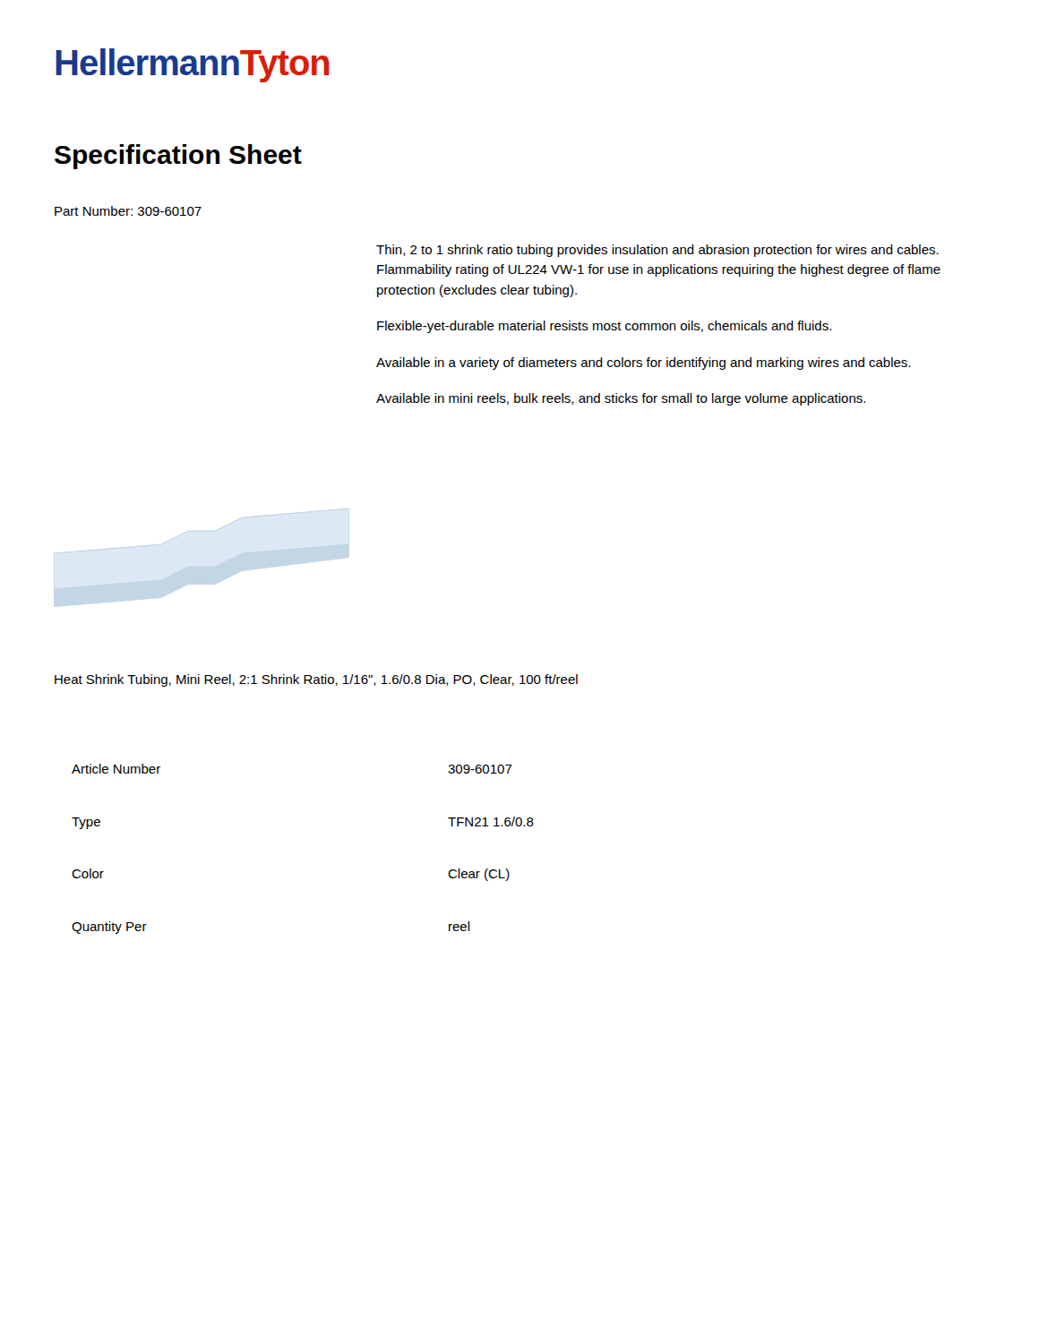Hellermann Tyton
Specification Sheet
Part Number: 309-60107
Thin, 2 to 1 shrink ratio tubing provides insulation and abrasion protection for wires and cables.
Flammability rating of UL224 VW-1 for use in applications requiring the highest degree of flame protection (excludes clear tubing).
Flexible-yet-durable material resists most common oils, chemicals and fluids.
Available in a variety of diameters and colors for identifying and marking wires and cables.
Available in mini reels, bulk reels, and sticks for small to large volume applications.
Heat Shrink Tubing, Mini Reel, 2:1 Shrink Ratio, 1/16", 1.6/0.8 Dia, PO, Clear, 100 ft/reel
| Article Number | 309-60107 |
| Type | TFN21 1.6/0.8 |
| Color | Clear (CL) |
| Quantity Per | reel |